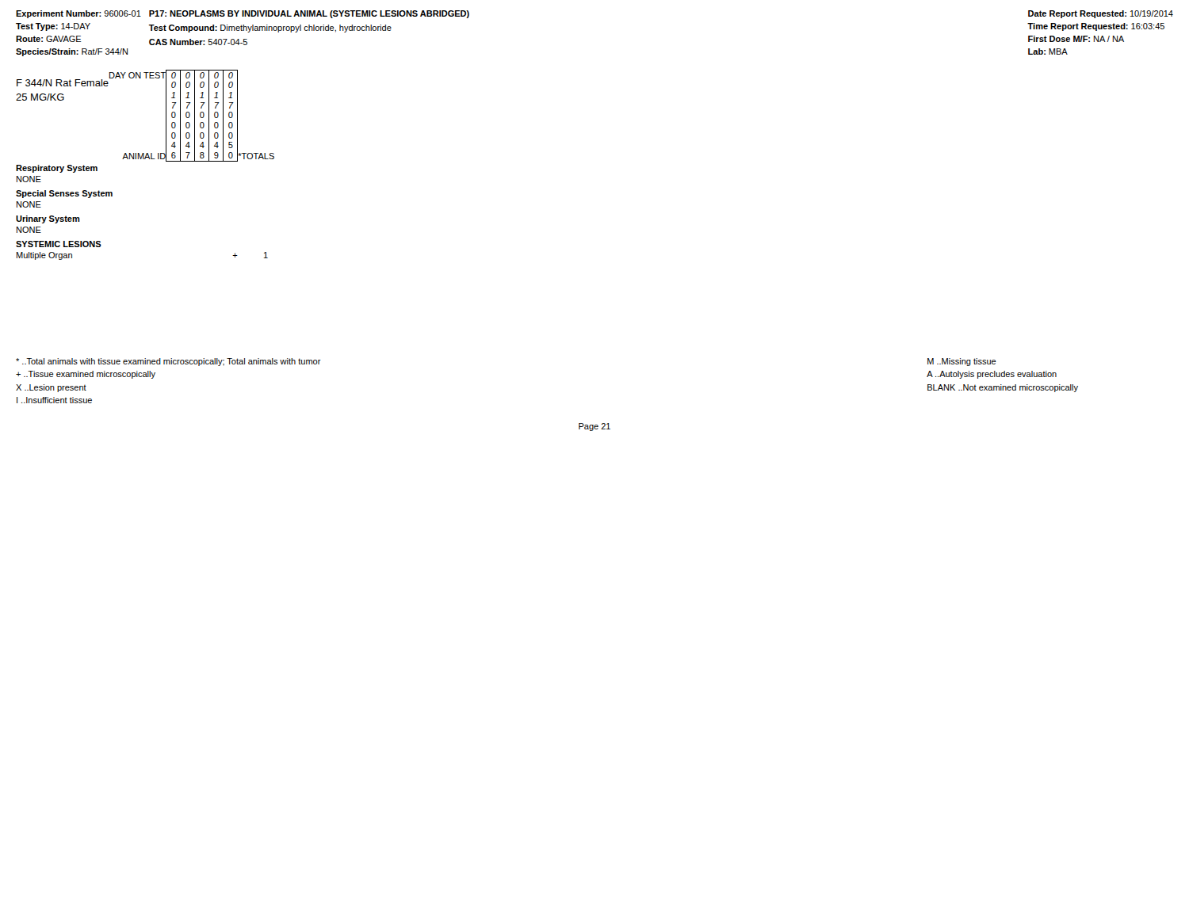Experiment Number: 96006-01
Test Type: 14-DAY
Route: GAVAGE
Species/Strain: Rat/F 344/N
P17: NEOPLASMS BY INDIVIDUAL ANIMAL (SYSTEMIC LESIONS ABRIDGED)
Test Compound: Dimethylaminopropyl chloride, hydrochloride
CAS Number: 5407-04-5
Date Report Requested: 10/19/2014
Time Report Requested: 16:03:45
First Dose M/F: NA / NA
Lab: MBA
| F 344/N Rat Female 25 MG/KG | DAY ON TEST | 0 | 0 | 0 | 0 | 0 | |
| | 0 1 7 | 0 1 7 | 0 1 7 | 0 1 7 | 0 1 7 |
| | ANIMAL ID | 0 0 0 4 6 | 0 0 0 4 7 | 0 0 0 4 8 | 0 0 0 4 9 | 0 0 0 5 0 | *TOTALS |
Respiratory System
NONE
Special Senses System
NONE
Urinary System
NONE
SYSTEMIC LESIONS
| Multiple Organ | | | | | + | 1 |
* ..Total animals with tissue examined microscopically; Total animals with tumor
+ ..Tissue examined microscopically
X ..Lesion present
I ..Insufficient tissue
M ..Missing tissue
A ..Autolysis precludes evaluation
BLANK ..Not examined microscopically
Page 21